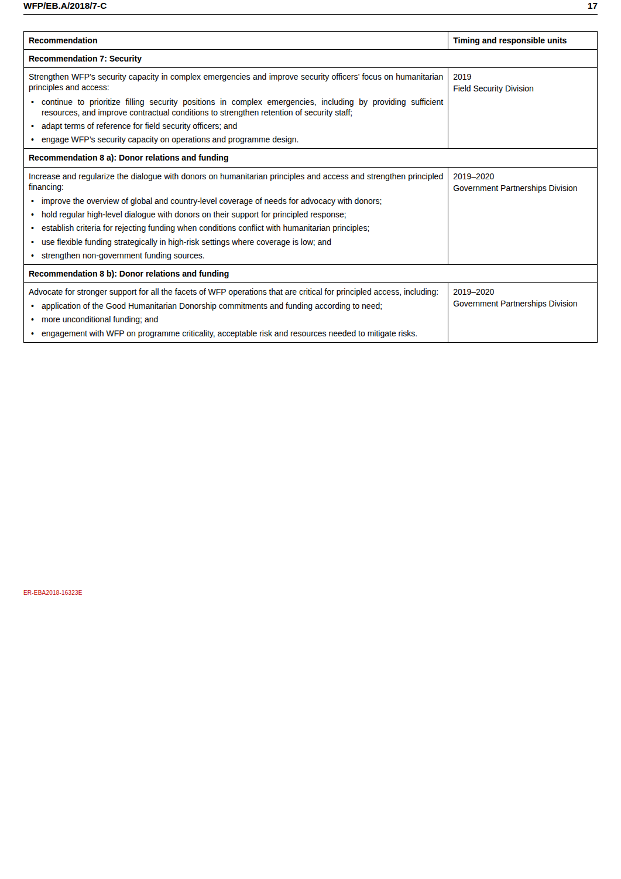WFP/EB.A/2018/7-C 17
| Recommendation | Timing and responsible units |
| --- | --- |
| Recommendation 7: Security |
| Strengthen WFP’s security capacity in complex emergencies and improve security officers’ focus on humanitarian principles and access: continue to prioritize filling security positions in complex emergencies, including by providing sufficient resources, and improve contractual conditions to strengthen retention of security staff; adapt terms of reference for field security officers; and engage WFP’s security capacity on operations and programme design. | 2019 Field Security Division |
| Recommendation 8 a): Donor relations and funding |
| Increase and regularize the dialogue with donors on humanitarian principles and access and strengthen principled financing: improve the overview of global and country-level coverage of needs for advocacy with donors; hold regular high-level dialogue with donors on their support for principled response; establish criteria for rejecting funding when conditions conflict with humanitarian principles; use flexible funding strategically in high-risk settings where coverage is low; and strengthen non-government funding sources. | 2019–2020 Government Partnerships Division |
| Recommendation 8 b): Donor relations and funding |
| Advocate for stronger support for all the facets of WFP operations that are critical for principled access, including: application of the Good Humanitarian Donorship commitments and funding according to need; more unconditional funding; and engagement with WFP on programme criticality, acceptable risk and resources needed to mitigate risks. | 2019–2020 Government Partnerships Division |
ER-EBA2018-16323E